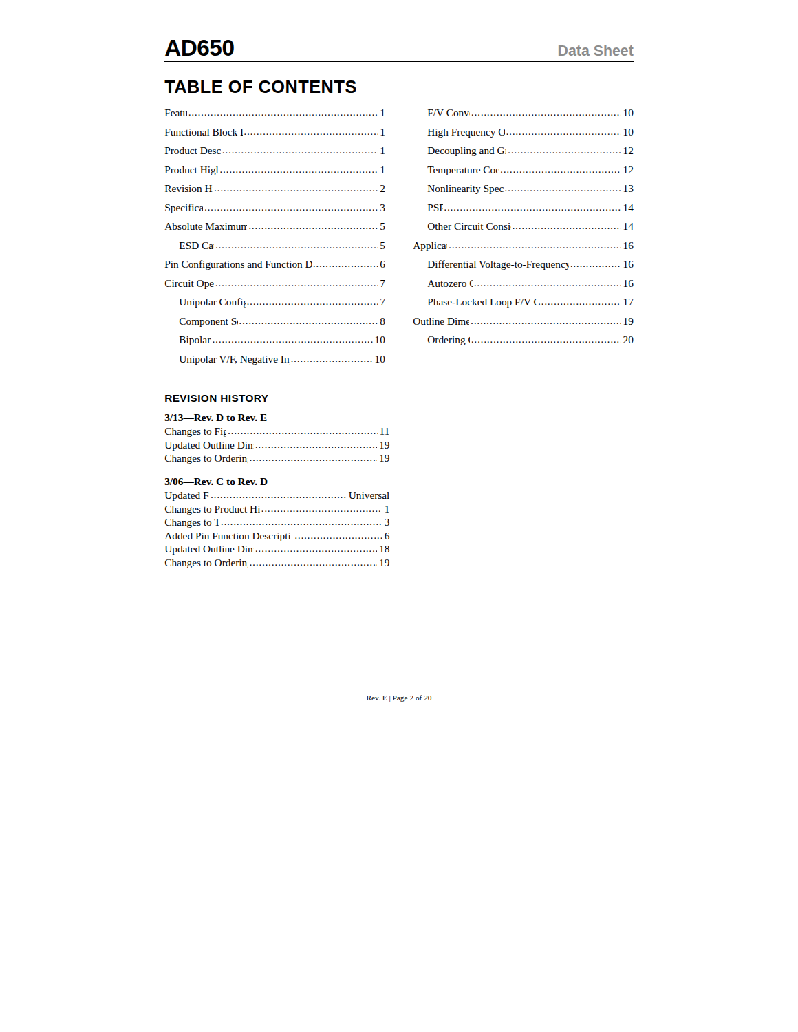AD650
Data Sheet
TABLE OF CONTENTS
Features ............................................................................................... 1
Functional Block Diagram ............................................................. 1
Product Description .......................................................................... 1
Product Highlights .......................................................................... 1
Revision History ............................................................................. 2
Specifications ..................................................................................... 3
Absolute Maximum Ratings ........................................................... 5
ESD Caution .................................................................................. 5
Pin Configurations and Function Descriptions ........................... 6
Circuit Operation ............................................................................. 7
Unipolar Configuration .............................................................. 7
Component Selection .................................................................... 8
Bipolar V/F ................................................................................ 10
Unipolar V/F, Negative Input Voltage ..................................... 10
F/V Conversion ........................................................................... 10
High Frequency Operation ..................................................... 10
Decoupling and Grounding .................................................... 12
Temperature Coefficients ......................................................... 12
Nonlinearity Specification ...................................................... 13
PSRR .............................................................................................. 14
Other Circuit Considerations .................................................. 14
Applications ..................................................................................... 16
Differential Voltage-to-Frequency Conversion ...................... 16
Autozero Circuit ......................................................................... 16
Phase-Locked Loop F/V Conversion ..................................... 17
Outline Dimensions ....................................................................... 19
Ordering Guide .......................................................................... 20
REVISION HISTORY
3/13—Rev. D to Rev. E
Changes to Figure 13 ..................................................................... 11
Updated Outline Dimensions ..................................................... 19
Changes to Ordering Guide ........................................................ 19
3/06—Rev. C to Rev. D
Updated Format .................................................................. Universal
Changes to Product Highlights .................................................... 1
Changes to Table 1 ........................................................................... 3
Added Pin Function Descriptions Table ..................................... 6
Updated Outline Dimensions ..................................................... 18
Changes to Ordering Guide ........................................................ 19
Rev. E | Page 2 of 20